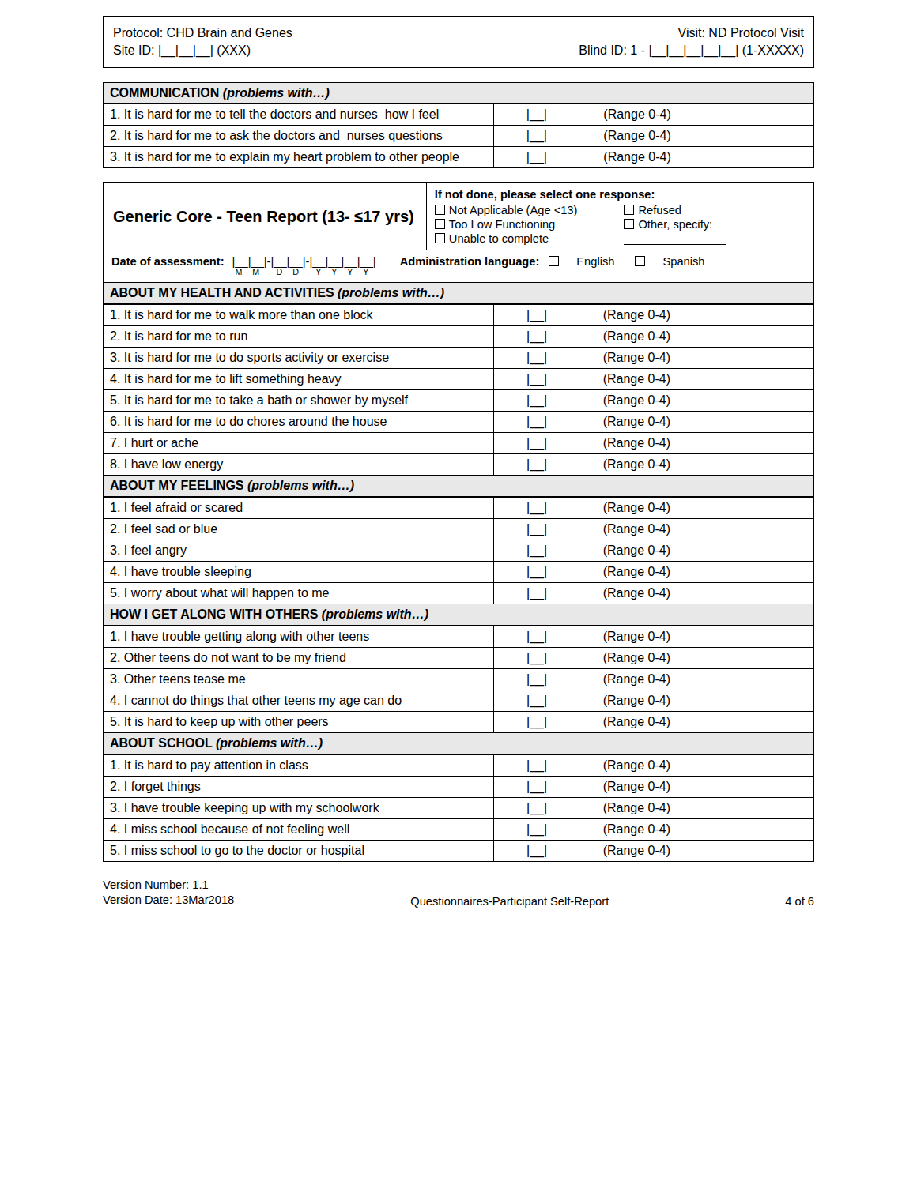Protocol: CHD Brain and Genes
Visit: ND Protocol Visit
Site ID: |__|__|__| (XXX)
Blind ID: 1 - |__|__|__|__|__| (1-XXXXX)
| COMMUNICATION (problems with…) |
| 1. It is hard for me to tell the doctors and nurses how I feel | /__/ | (Range 0-4) |
| 2. It is hard for me to ask the doctors and nurses questions | /__/ | (Range 0-4) |
| 3. It is hard for me to explain my heart problem to other people | /__/ | (Range 0-4) |
Generic Core - Teen Report (13- ≤17 yrs)
If not done, please select one response:
Not Applicable (Age <13)
Refused
Too Low Functioning
Other, specify:
Unable to complete
Date of assessment: |__|__|-|__|__|-|__|__|__|__| M M - D D - Y Y Y Y Administration language: English Spanish
ABOUT MY HEALTH AND ACTIVITIES (problems with…)
| 1. It is hard for me to walk more than one block | /__/ | (Range 0-4) |
| 2. It is hard for me to run | /__/ | (Range 0-4) |
| 3. It is hard for me to do sports activity or exercise | /__/ | (Range 0-4) |
| 4. It is hard for me to lift something heavy | /__/ | (Range 0-4) |
| 5. It is hard for me to take a bath or shower by myself | /__/ | (Range 0-4) |
| 6. It is hard for me to do chores around the house | /__/ | (Range 0-4) |
| 7. I hurt or ache | /__/ | (Range 0-4) |
| 8. I have low energy | /__/ | (Range 0-4) |
ABOUT MY FEELINGS (problems with…)
| 1. I feel afraid or scared | /__/ | (Range 0-4) |
| 2. I feel sad or blue | /__/ | (Range 0-4) |
| 3. I feel angry | /__/ | (Range 0-4) |
| 4. I have trouble sleeping | /__/ | (Range 0-4) |
| 5. I worry about what will happen to me | /__/ | (Range 0-4) |
HOW I GET ALONG WITH OTHERS (problems with…)
| 1. I have trouble getting along with other teens | /__/ | (Range 0-4) |
| 2. Other teens do not want to be my friend | /__/ | (Range 0-4) |
| 3. Other teens tease me | /__/ | (Range 0-4) |
| 4. I cannot do things that other teens my age can do | /__/ | (Range 0-4) |
| 5. It is hard to keep up with other peers | /__/ | (Range 0-4) |
ABOUT SCHOOL (problems with…)
| 1. It is hard to pay attention in class | /__/ | (Range 0-4) |
| 2. I forget things | /__/ | (Range 0-4) |
| 3. I have trouble keeping up with my schoolwork | /__/ | (Range 0-4) |
| 4. I miss school because of not feeling well | /__/ | (Range 0-4) |
| 5. I miss school to go to the doctor or hospital | /__/ | (Range 0-4) |
Version Number: 1.1
Version Date: 13Mar2018
Questionnaires-Participant Self-Report
4 of 6